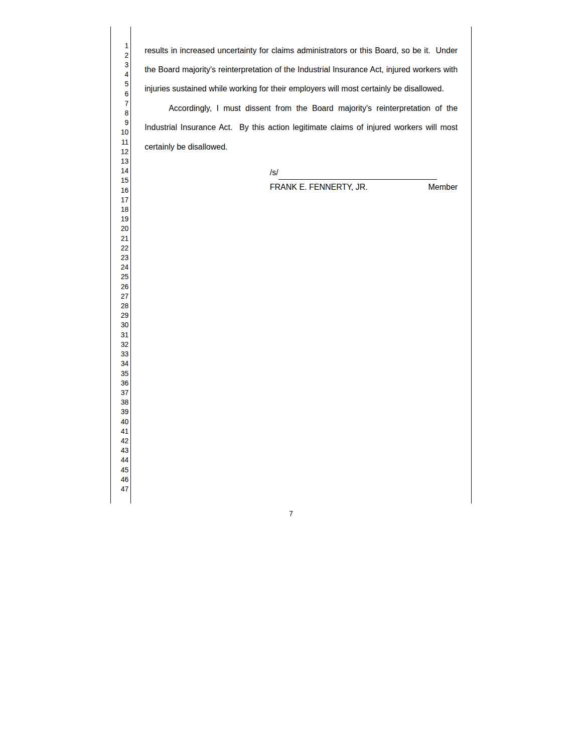1
2
3
4
5
6
7
8
9
10
11
12
13
14
15
16
17
18
19
20
21
22
23
24
25
26
27
28
29
30
31
32
33
34
35
36
37
38
39
40
41
42
43
44
45
46
47
results in increased uncertainty for claims administrators or this Board, so be it. Under the Board majority's reinterpretation of the Industrial Insurance Act, injured workers with injuries sustained while working for their employers will most certainly be disallowed.
Accordingly, I must dissent from the Board majority's reinterpretation of the Industrial Insurance Act. By this action legitimate claims of injured workers will most certainly be disallowed.
/s/
FRANK E. FENNERTY, JR. Member
7